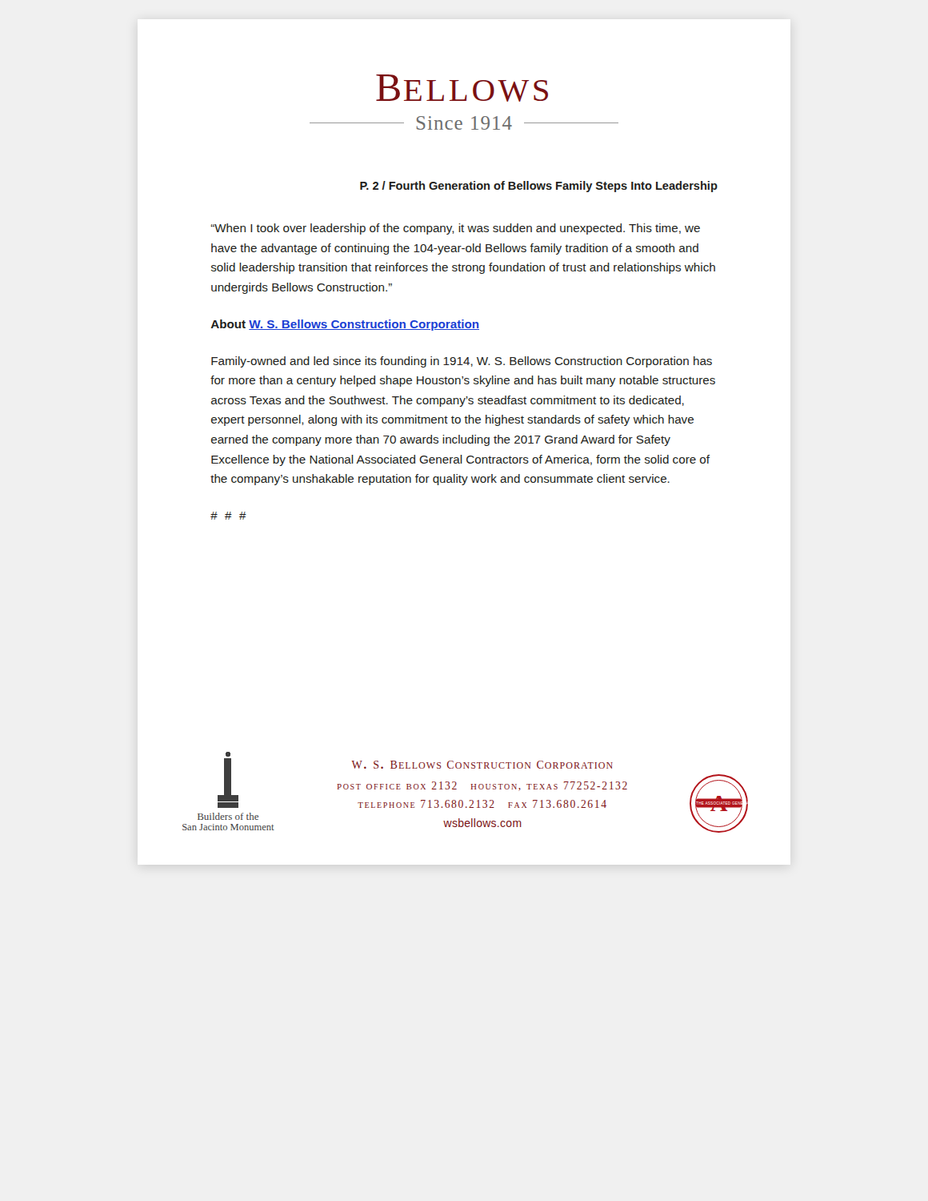Bellows
Since 1914
P. 2 / Fourth Generation of Bellows Family Steps Into Leadership
“When I took over leadership of the company, it was sudden and unexpected. This time, we have the advantage of continuing the 104-year-old Bellows family tradition of a smooth and solid leadership transition that reinforces the strong foundation of trust and relationships which undergirds Bellows Construction.”
About W. S. Bellows Construction Corporation
Family-owned and led since its founding in 1914, W. S. Bellows Construction Corporation has for more than a century helped shape Houston’s skyline and has built many notable structures across Texas and the Southwest. The company’s steadfast commitment to its dedicated, expert personnel, along with its commitment to the highest standards of safety which have earned the company more than 70 awards including the 2017 Grand Award for Safety Excellence by the National Associated General Contractors of America, form the solid core of the company’s unshakable reputation for quality work and consummate client service.
# # #
Builders of the
San Jacinto Monument
W. S. Bellows Construction Corporation
Post Office Box 2132 Houston, Texas 77252-2132
Telephone 713.680.2132 Fax 713.680.2614
wsbellows.com
A
THE ASSOCIATED GENERAL CONTRACTORS